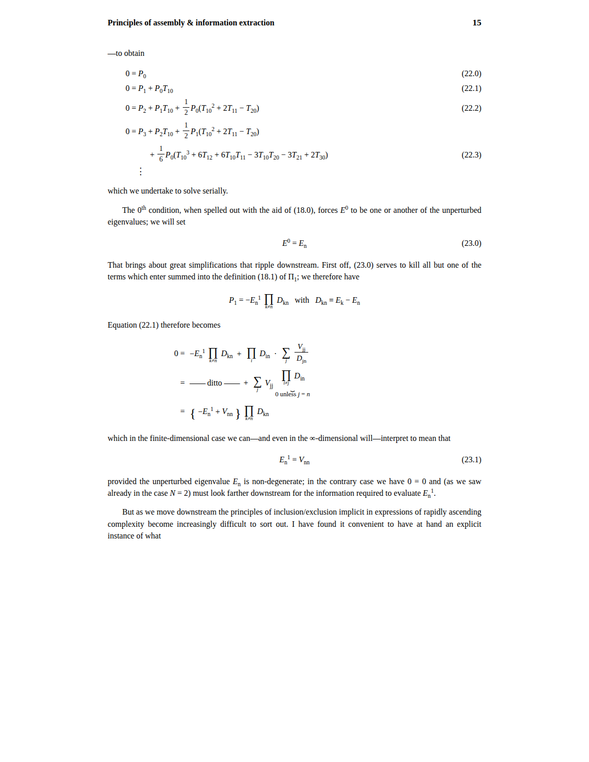Principles of assembly & information extraction 15
—to obtain
0 = P0 (22.0)
0 = P1 + P0T10 (22.1)
0 = P2 + P1T10 + 12 P0(T102 + 2T11 − T20) (22.2)
0 = P3 + P2T10 + 12 P1(T102 + 2T11 − T20)
+ 16 P0(T103 + 6T12 + 6T10T11 − 3T10T20 − 3T21 + 2T30) (22.3)
⋮
which we undertake to solve serially.
The 0th condition, when spelled out with the aid of (18.0), forces E0 to be one or another of the unperturbed eigenvalues; we will set
E0 = En (23.0)
That brings about great simplifications that ripple downstream. First off, (23.0) serves to kill all but one of the terms which enter summed into the definition (18.1) of Π1; we therefore have
P1 = −En1 ∏k≠n Dkn with Dkn ≡ Ek − En
Equation (22.1) therefore becomes
0 = −En1 ∏k≠n Dkn + ∏i Din · ∑j Vjj Djn = —— ditto —— + ∑j Vjj ∏i≠j Din ⏟ 0 unless j = n = { −En1 + Vnn } ∏k≠n Dkn
which in the finite-dimensional case we can—and even in the ∞-dimensional will—interpret to mean that
En1 = Vnn (23.1)
provided the unperturbed eigenvalue En is non-degenerate; in the contrary case we have 0 = 0 and (as we saw already in the case N = 2) must look farther downstream for the information required to evaluate En1.
But as we move downstream the principles of inclusion/exclusion implicit in expressions of rapidly ascending complexity become increasingly difficult to sort out. I have found it convenient to have at hand an explicit instance of what